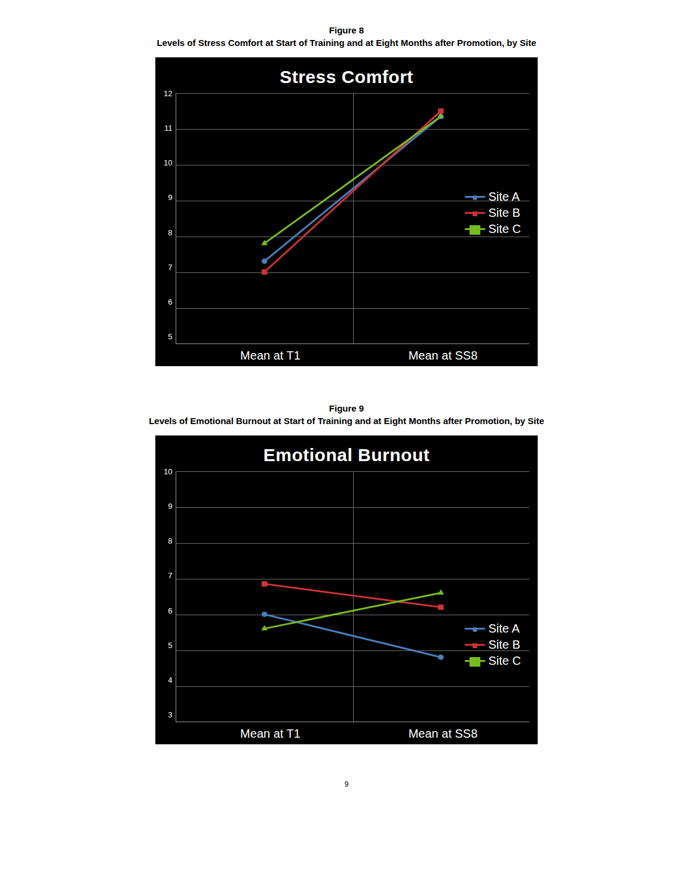Figure 8
Levels of Stress Comfort at Start of Training and at Eight Months after Promotion, by Site
Stress Comfort
12 11 10 9 8 7 6 5
Site A
Site B
Site C
Mean at T1
Mean at SS8
Figure 9
Levels of Emotional Burnout at Start of Training and at Eight Months after Promotion, by Site
Emotional Burnout
10 9 8 7 6 5 4 3
Site A
Site B
Site C
Mean at T1
Mean at SS8
9